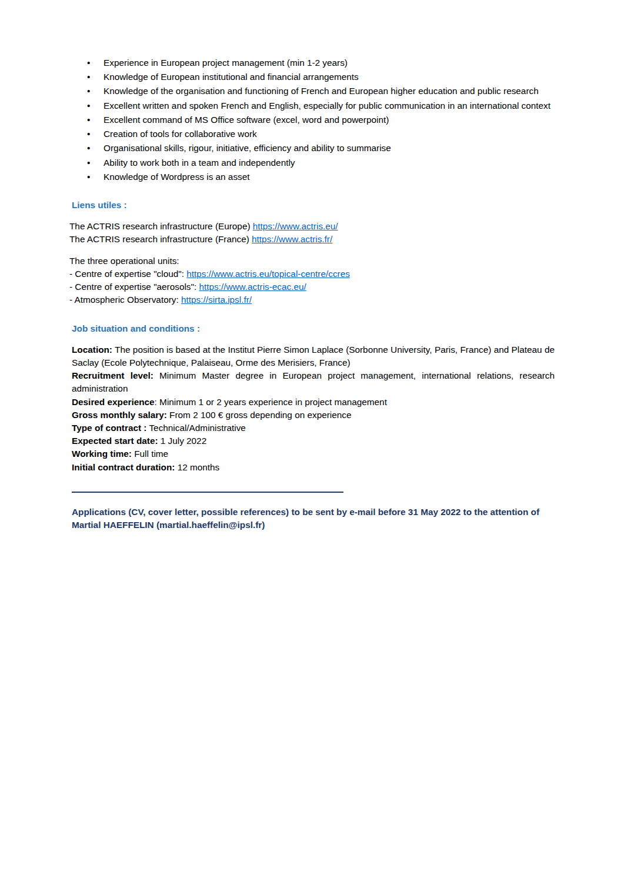Experience in European project management (min 1-2 years)
Knowledge of European institutional and financial arrangements
Knowledge of the organisation and functioning of French and European higher education and public research
Excellent written and spoken French and English, especially for public communication in an international context
Excellent command of MS Office software (excel, word and powerpoint)
Creation of tools for collaborative work
Organisational skills, rigour, initiative, efficiency and ability to summarise
Ability to work both in a team and independently
Knowledge of Wordpress is an asset
Liens utiles :
The ACTRIS research infrastructure (Europe) https://www.actris.eu/
The ACTRIS research infrastructure (France) https://www.actris.fr/
The three operational units:
- Centre of expertise "cloud": https://www.actris.eu/topical-centre/ccres
- Centre of expertise "aerosols": https://www.actris-ecac.eu/
- Atmospheric Observatory: https://sirta.ipsl.fr/
Job situation and conditions :
Location: The position is based at the Institut Pierre Simon Laplace (Sorbonne University, Paris, France) and Plateau de Saclay (Ecole Polytechnique, Palaiseau, Orme des Merisiers, France)
Recruitment level: Minimum Master degree in European project management, international relations, research administration
Desired experience: Minimum 1 or 2 years experience in project management
Gross monthly salary: From 2 100 € gross depending on experience
Type of contract : Technical/Administrative
Expected start date: 1 July 2022
Working time: Full time
Initial contract duration: 12 months
Applications (CV, cover letter, possible references) to be sent by e-mail before 31 May 2022 to the attention of Martial HAEFFELIN (martial.haeffelin@ipsl.fr)